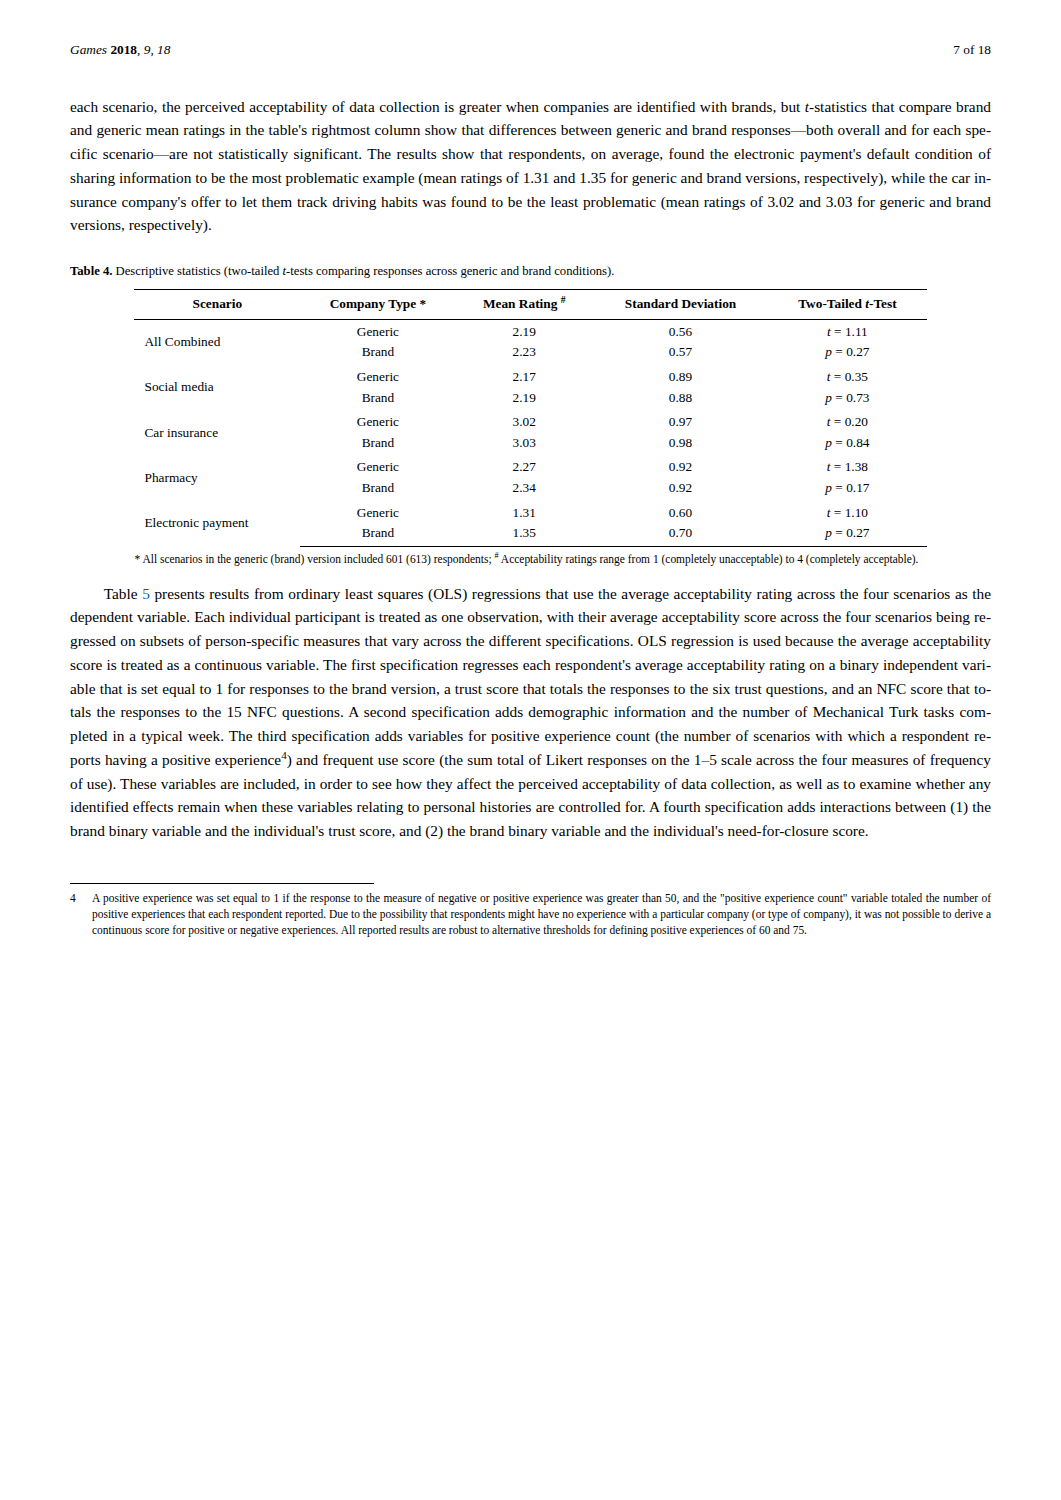Games 2018, 9, 18
7 of 18
each scenario, the perceived acceptability of data collection is greater when companies are identified with brands, but t-statistics that compare brand and generic mean ratings in the table's rightmost column show that differences between generic and brand responses—both overall and for each specific scenario—are not statistically significant. The results show that respondents, on average, found the electronic payment's default condition of sharing information to be the most problematic example (mean ratings of 1.31 and 1.35 for generic and brand versions, respectively), while the car insurance company's offer to let them track driving habits was found to be the least problematic (mean ratings of 3.02 and 3.03 for generic and brand versions, respectively).
Table 4. Descriptive statistics (two-tailed t-tests comparing responses across generic and brand conditions).
| Scenario | Company Type * | Mean Rating # | Standard Deviation | Two-Tailed t -Test |
| --- | --- | --- | --- | --- |
| All Combined | Generic | 2.19 | 0.56 | t = 1.11 |
| Brand | 2.23 | 0.57 | p = 0.27 |
| Social media | Generic | 2.17 | 0.89 | t = 0.35 |
| Brand | 2.19 | 0.88 | p = 0.73 |
| Car insurance | Generic | 3.02 | 0.97 | t = 0.20 |
| Brand | 3.03 | 0.98 | p = 0.84 |
| Pharmacy | Generic | 2.27 | 0.92 | t = 1.38 |
| Brand | 2.34 | 0.92 | p = 0.17 |
| Electronic payment | Generic | 1.31 | 0.60 | t = 1.10 |
| Brand | 1.35 | 0.70 | p = 0.27 |
* All scenarios in the generic (brand) version included 601 (613) respondents; # Acceptability ratings range from 1 (completely unacceptable) to 4 (completely acceptable).
Table 5 presents results from ordinary least squares (OLS) regressions that use the average acceptability rating across the four scenarios as the dependent variable. Each individual participant is treated as one observation, with their average acceptability score across the four scenarios being regressed on subsets of person-specific measures that vary across the different specifications. OLS regression is used because the average acceptability score is treated as a continuous variable. The first specification regresses each respondent's average acceptability rating on a binary independent variable that is set equal to 1 for responses to the brand version, a trust score that totals the responses to the six trust questions, and an NFC score that totals the responses to the 15 NFC questions. A second specification adds demographic information and the number of Mechanical Turk tasks completed in a typical week. The third specification adds variables for positive experience count (the number of scenarios with which a respondent reports having a positive experience4) and frequent use score (the sum total of Likert responses on the 1–5 scale across the four measures of frequency of use). These variables are included, in order to see how they affect the perceived acceptability of data collection, as well as to examine whether any identified effects remain when these variables relating to personal histories are controlled for. A fourth specification adds interactions between (1) the brand binary variable and the individual's trust score, and (2) the brand binary variable and the individual's need-for-closure score.
4
A positive experience was set equal to 1 if the response to the measure of negative or positive experience was greater than 50, and the "positive experience count" variable totaled the number of positive experiences that each respondent reported. Due to the possibility that respondents might have no experience with a particular company (or type of company), it was not possible to derive a continuous score for positive or negative experiences. All reported results are robust to alternative thresholds for defining positive experiences of 60 and 75.